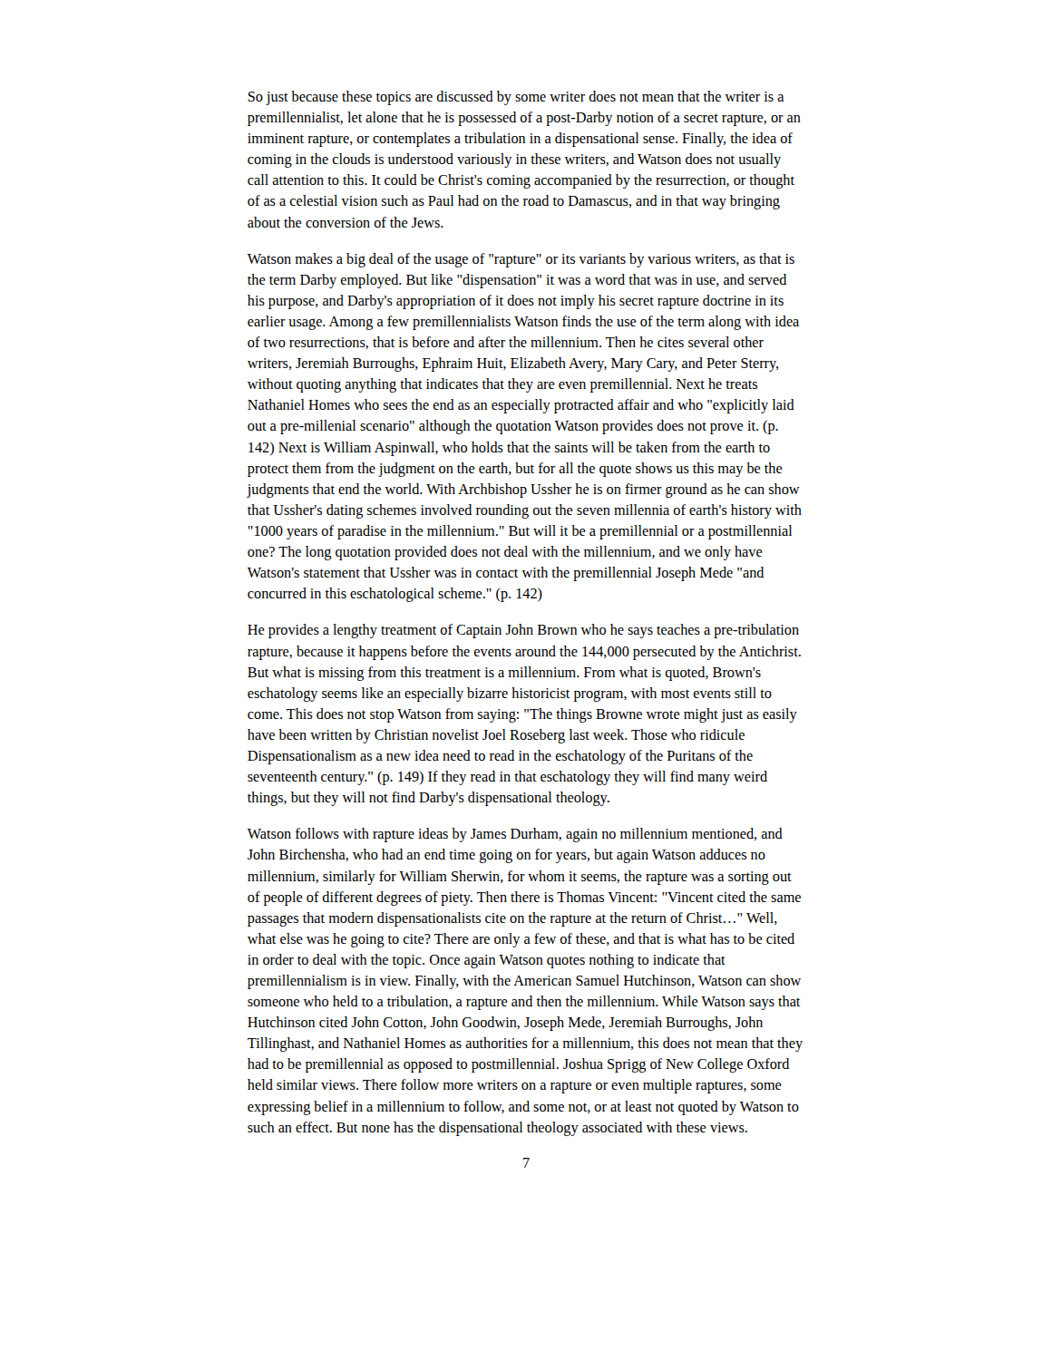So just because these topics are discussed by some writer does not mean that the writer is a premillennialist, let alone that he is possessed of a post-Darby notion of a secret rapture, or an imminent rapture, or contemplates a tribulation in a dispensational sense. Finally, the idea of coming in the clouds is understood variously in these writers, and Watson does not usually call attention to this. It could be Christ's coming accompanied by the resurrection, or thought of as a celestial vision such as Paul had on the road to Damascus, and in that way bringing about the conversion of the Jews.
Watson makes a big deal of the usage of "rapture" or its variants by various writers, as that is the term Darby employed. But like "dispensation" it was a word that was in use, and served his purpose, and Darby's appropriation of it does not imply his secret rapture doctrine in its earlier usage. Among a few premillennialists Watson finds the use of the term along with idea of two resurrections, that is before and after the millennium. Then he cites several other writers, Jeremiah Burroughs, Ephraim Huit, Elizabeth Avery, Mary Cary, and Peter Sterry, without quoting anything that indicates that they are even premillennial. Next he treats Nathaniel Homes who sees the end as an especially protracted affair and who "explicitly laid out a pre-millenial scenario" although the quotation Watson provides does not prove it. (p. 142) Next is William Aspinwall, who holds that the saints will be taken from the earth to protect them from the judgment on the earth, but for all the quote shows us this may be the judgments that end the world. With Archbishop Ussher he is on firmer ground as he can show that Ussher's dating schemes involved rounding out the seven millennia of earth's history with "1000 years of paradise in the millennium." But will it be a premillennial or a postmillennial one? The long quotation provided does not deal with the millennium, and we only have Watson's statement that Ussher was in contact with the premillennial Joseph Mede "and concurred in this eschatological scheme." (p. 142)
He provides a lengthy treatment of Captain John Brown who he says teaches a pre-tribulation rapture, because it happens before the events around the 144,000 persecuted by the Antichrist. But what is missing from this treatment is a millennium. From what is quoted, Brown's eschatology seems like an especially bizarre historicist program, with most events still to come. This does not stop Watson from saying: "The things Browne wrote might just as easily have been written by Christian novelist Joel Roseberg last week. Those who ridicule Dispensationalism as a new idea need to read in the eschatology of the Puritans of the seventeenth century." (p. 149) If they read in that eschatology they will find many weird things, but they will not find Darby's dispensational theology.
Watson follows with rapture ideas by James Durham, again no millennium mentioned, and John Birchensha, who had an end time going on for years, but again Watson adduces no millennium, similarly for William Sherwin, for whom it seems, the rapture was a sorting out of people of different degrees of piety. Then there is Thomas Vincent: "Vincent cited the same passages that modern dispensationalists cite on the rapture at the return of Christ…" Well, what else was he going to cite? There are only a few of these, and that is what has to be cited in order to deal with the topic. Once again Watson quotes nothing to indicate that premillennialism is in view. Finally, with the American Samuel Hutchinson, Watson can show someone who held to a tribulation, a rapture and then the millennium. While Watson says that Hutchinson cited John Cotton, John Goodwin, Joseph Mede, Jeremiah Burroughs, John Tillinghast, and Nathaniel Homes as authorities for a millennium, this does not mean that they had to be premillennial as opposed to postmillennial. Joshua Sprigg of New College Oxford held similar views. There follow more writers on a rapture or even multiple raptures, some expressing belief in a millennium to follow, and some not, or at least not quoted by Watson to such an effect. But none has the dispensational theology associated with these views.
7